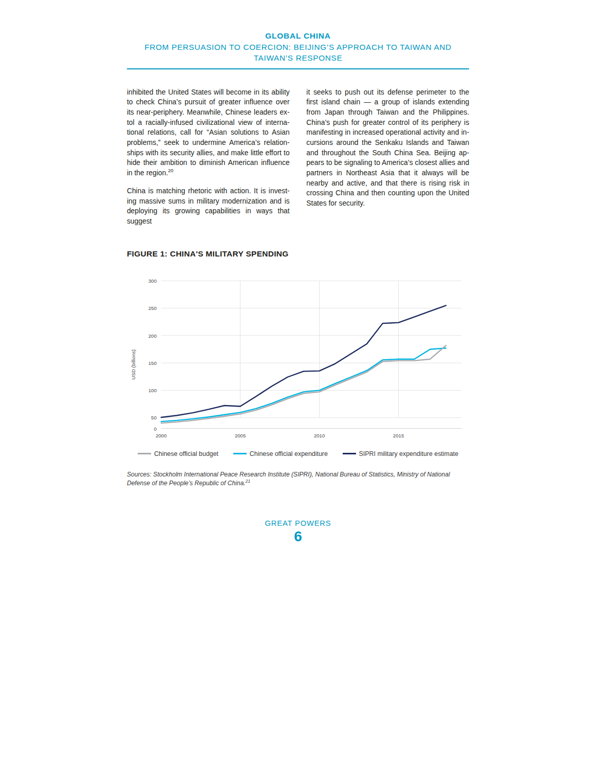Global China
From Persuasion to Coercion: Beijing’s Approach to Taiwan and Taiwan’s Response
inhibited the United States will become in its ability to check China’s pursuit of greater influence over its near-periphery. Meanwhile, Chinese leaders extol a racially-infused civilizational view of international relations, call for “Asian solutions to Asian problems,” seek to undermine America’s relationships with its security allies, and make little effort to hide their ambition to diminish American influence in the region.20
China is matching rhetoric with action. It is investing massive sums in military modernization and is deploying its growing capabilities in ways that suggest
it seeks to push out its defense perimeter to the first island chain — a group of islands extending from Japan through Taiwan and the Philippines. China’s push for greater control of its periphery is manifesting in increased operational activity and incursions around the Senkaku Islands and Taiwan and throughout the South China Sea. Beijing appears to be signaling to America’s closest allies and partners in Northeast Asia that it always will be nearby and active, and that there is rising risk in crossing China and then counting upon the United States for security.
Figure 1: China's Military Spending
USD (billions) 300 250 200 150 100 50 0 2000 2005 2010 2015
Chinese official budget
Chinese official expenditure
SIPRI military expenditure estimate
Sources: Stockholm International Peace Research Institute (SIPRI), National Bureau of Statistics, Ministry of National Defense of the People’s Republic of China.21
Great Powers
6